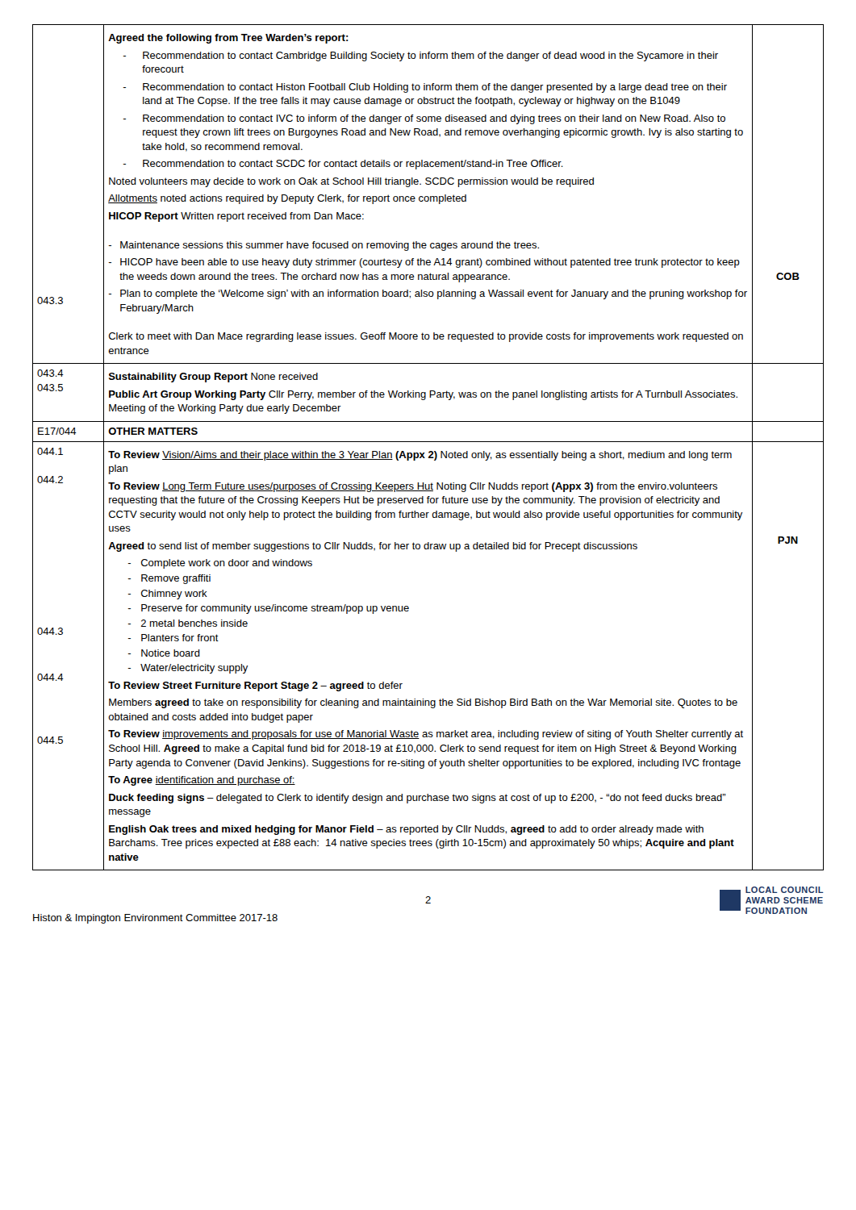| 043.3 | Agreed the following from Tree Warden’s report: Recommendation to contact Cambridge Building Society to inform them of the danger of dead wood in the Sycamore in their forecourt Recommendation to contact Histon Football Club Holding to inform them of the danger presented by a large dead tree on their land at The Copse. If the tree falls it may cause damage or obstruct the footpath, cycleway or highway on the B1049 Recommendation to contact IVC to inform of the danger of some diseased and dying trees on their land on New Road. Also to request they crown lift trees on Burgoynes Road and New Road, and remove overhanging epicormic growth. Ivy is also starting to take hold, so recommend removal. Recommendation to contact SCDC for contact details or replacement/stand-in Tree Officer. Noted volunteers may decide to work on Oak at School Hill triangle. SCDC permission would be required Allotments noted actions required by Deputy Clerk, for report once completed HICOP Report Written report received from Dan Mace: Maintenance sessions this summer have focused on removing the cages around the trees. HICOP have been able to use heavy duty strimmer (courtesy of the A14 grant) combined without patented tree trunk protector to keep the weeds down around the trees. The orchard now has a more natural appearance. Plan to complete the ‘Welcome sign’ with an information board; also planning a Wassail event for January and the pruning workshop for February/March Clerk to meet with Dan Mace regrarding lease issues. Geoff Moore to be requested to provide costs for improvements work requested on entrance | COB |
| 043.4 043.5 | Sustainability Group Report None received Public Art Group Working Party Cllr Perry, member of the Working Party, was on the panel longlisting artists for A Turnbull Associates. Meeting of the Working Party due early December | |
| E17/044 | OTHER MATTERS | |
| 044.1 044.2 044.3 044.4 044.5 | To Review Vision/Aims and their place within the 3 Year Plan (Appx 2) Noted only, as essentially being a short, medium and long term plan To Review Long Term Future uses/purposes of Crossing Keepers Hut Noting Cllr Nudds report (Appx 3) from the enviro.volunteers requesting that the future of the Crossing Keepers Hut be preserved for future use by the community. The provision of electricity and CCTV security would not only help to protect the building from further damage, but would also provide useful opportunities for community uses Agreed to send list of member suggestions to Cllr Nudds, for her to draw up a detailed bid for Precept discussions Complete work on door and windows Remove graffiti Chimney work Preserve for community use/income stream/pop up venue 2 metal benches inside Planters for front Notice board Water/electricity supply To Review Street Furniture Report Stage 2 – agreed to defer Members agreed to take on responsibility for cleaning and maintaining the Sid Bishop Bird Bath on the War Memorial site. Quotes to be obtained and costs added into budget paper To Review improvements and proposals for use of Manorial Waste as market area, including review of siting of Youth Shelter currently at School Hill. Agreed to make a Capital fund bid for 2018-19 at £10,000. Clerk to send request for item on High Street & Beyond Working Party agenda to Convener (David Jenkins). Suggestions for re-siting of youth shelter opportunities to be explored, including IVC frontage To Agree identification and purchase of: Duck feeding signs – delegated to Clerk to identify design and purchase two signs at cost of up to £200, - “do not feed ducks bread” message English Oak trees and mixed hedging for Manor Field – as reported by Cllr Nudds, agreed to add to order already made with Barchams. Tree prices expected at £88 each: 14 native species trees (girth 10-15cm) and approximately 50 whips; Acquire and plant native | PJN |
2
Histon & Impington Environment Committee 2017-18
LOCAL COUNCIL
AWARD SCHEME
FOUNDATION